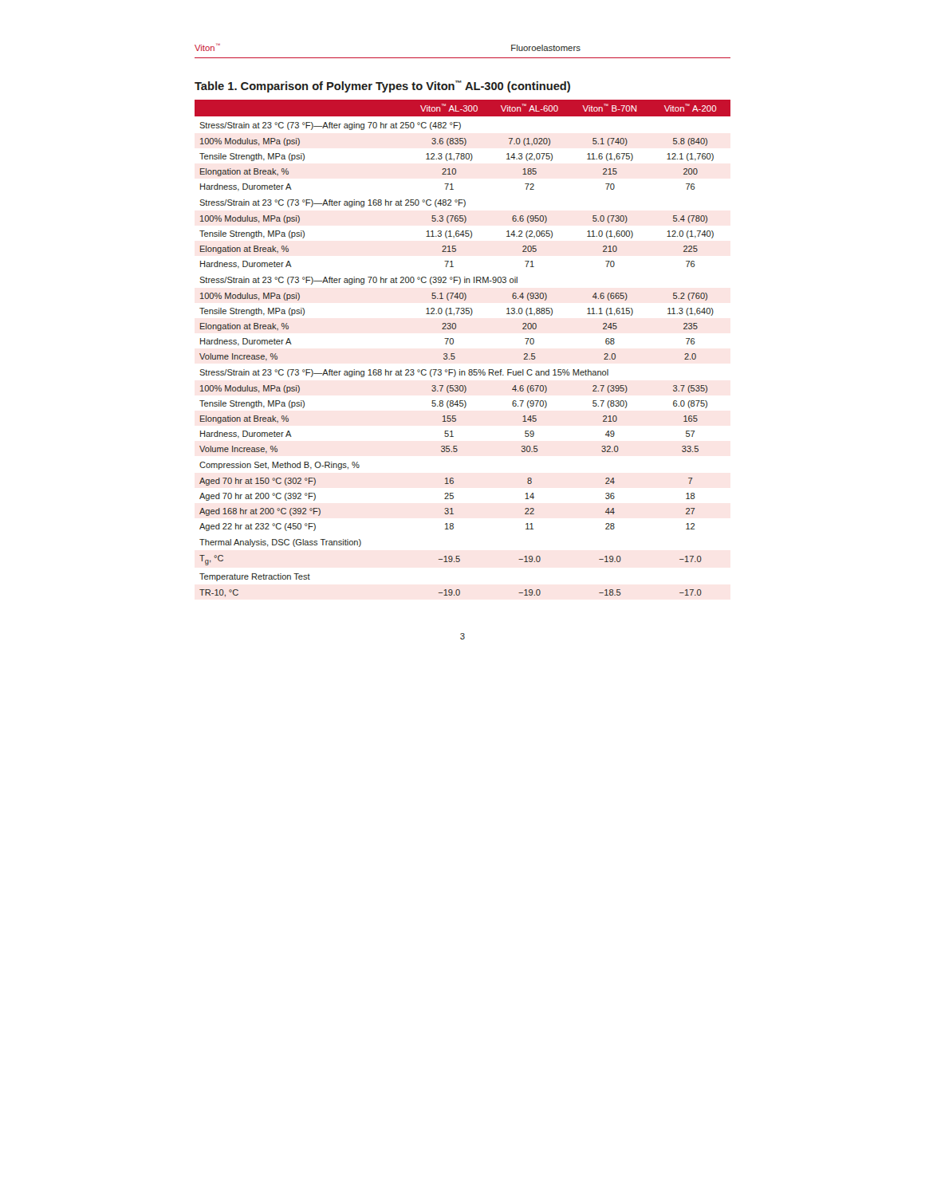Viton™
Fluoroelastomers
Table 1. Comparison of Polymer Types to Viton™ AL-300 (continued)
| | Viton ™ AL-300 | Viton ™ AL-600 | Viton ™ B-70N | Viton ™ A-200 |
| --- | --- | --- | --- | --- |
| Stress/Strain at 23 °C (73 °F)—After aging 70 hr at 250 °C (482 °F) |
| 100% Modulus, MPa (psi) | 3.6 (835) | 7.0 (1,020) | 5.1 (740) | 5.8 (840) |
| Tensile Strength, MPa (psi) | 12.3 (1,780) | 14.3 (2,075) | 11.6 (1,675) | 12.1 (1,760) |
| Elongation at Break, % | 210 | 185 | 215 | 200 |
| Hardness, Durometer A | 71 | 72 | 70 | 76 |
| Stress/Strain at 23 °C (73 °F)—After aging 168 hr at 250 °C (482 °F) |
| 100% Modulus, MPa (psi) | 5.3 (765) | 6.6 (950) | 5.0 (730) | 5.4 (780) |
| Tensile Strength, MPa (psi) | 11.3 (1,645) | 14.2 (2,065) | 11.0 (1,600) | 12.0 (1,740) |
| Elongation at Break, % | 215 | 205 | 210 | 225 |
| Hardness, Durometer A | 71 | 71 | 70 | 76 |
| Stress/Strain at 23 °C (73 °F)—After aging 70 hr at 200 °C (392 °F) in IRM-903 oil |
| 100% Modulus, MPa (psi) | 5.1 (740) | 6.4 (930) | 4.6 (665) | 5.2 (760) |
| Tensile Strength, MPa (psi) | 12.0 (1,735) | 13.0 (1,885) | 11.1 (1,615) | 11.3 (1,640) |
| Elongation at Break, % | 230 | 200 | 245 | 235 |
| Hardness, Durometer A | 70 | 70 | 68 | 76 |
| Volume Increase, % | 3.5 | 2.5 | 2.0 | 2.0 |
| Stress/Strain at 23 °C (73 °F)—After aging 168 hr at 23 °C (73 °F) in 85% Ref. Fuel C and 15% Methanol |
| 100% Modulus, MPa (psi) | 3.7 (530) | 4.6 (670) | 2.7 (395) | 3.7 (535) |
| Tensile Strength, MPa (psi) | 5.8 (845) | 6.7 (970) | 5.7 (830) | 6.0 (875) |
| Elongation at Break, % | 155 | 145 | 210 | 165 |
| Hardness, Durometer A | 51 | 59 | 49 | 57 |
| Volume Increase, % | 35.5 | 30.5 | 32.0 | 33.5 |
| Compression Set, Method B, O-Rings, % |
| Aged 70 hr at 150 °C (302 °F) | 16 | 8 | 24 | 7 |
| Aged 70 hr at 200 °C (392 °F) | 25 | 14 | 36 | 18 |
| Aged 168 hr at 200 °C (392 °F) | 31 | 22 | 44 | 27 |
| Aged 22 hr at 232 °C (450 °F) | 18 | 11 | 28 | 12 |
| Thermal Analysis, DSC (Glass Transition) |
| T g , °C | −19.5 | −19.0 | −19.0 | −17.0 |
| Temperature Retraction Test |
| TR-10, °C | −19.0 | −19.0 | −18.5 | −17.0 |
3